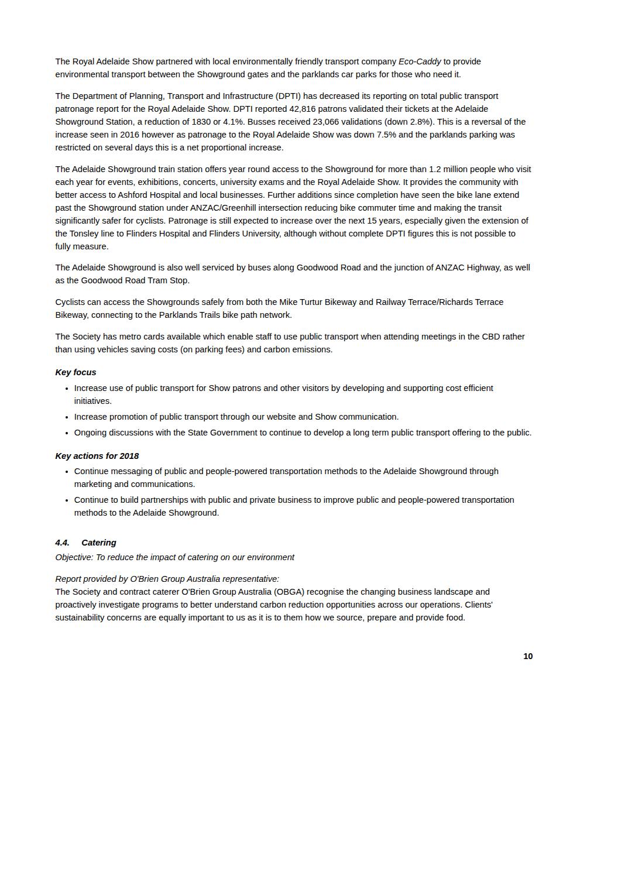The Royal Adelaide Show partnered with local environmentally friendly transport company Eco-Caddy to provide environmental transport between the Showground gates and the parklands car parks for those who need it.
The Department of Planning, Transport and Infrastructure (DPTI) has decreased its reporting on total public transport patronage report for the Royal Adelaide Show. DPTI reported 42,816 patrons validated their tickets at the Adelaide Showground Station, a reduction of 1830 or 4.1%. Busses received 23,066 validations (down 2.8%). This is a reversal of the increase seen in 2016 however as patronage to the Royal Adelaide Show was down 7.5% and the parklands parking was restricted on several days this is a net proportional increase.
The Adelaide Showground train station offers year round access to the Showground for more than 1.2 million people who visit each year for events, exhibitions, concerts, university exams and the Royal Adelaide Show. It provides the community with better access to Ashford Hospital and local businesses. Further additions since completion have seen the bike lane extend past the Showground station under ANZAC/Greenhill intersection reducing bike commuter time and making the transit significantly safer for cyclists. Patronage is still expected to increase over the next 15 years, especially given the extension of the Tonsley line to Flinders Hospital and Flinders University, although without complete DPTI figures this is not possible to fully measure.
The Adelaide Showground is also well serviced by buses along Goodwood Road and the junction of ANZAC Highway, as well as the Goodwood Road Tram Stop.
Cyclists can access the Showgrounds safely from both the Mike Turtur Bikeway and Railway Terrace/Richards Terrace Bikeway, connecting to the Parklands Trails bike path network.
The Society has metro cards available which enable staff to use public transport when attending meetings in the CBD rather than using vehicles saving costs (on parking fees) and carbon emissions.
Key focus
Increase use of public transport for Show patrons and other visitors by developing and supporting cost efficient initiatives.
Increase promotion of public transport through our website and Show communication.
Ongoing discussions with the State Government to continue to develop a long term public transport offering to the public.
Key actions for 2018
Continue messaging of public and people-powered transportation methods to the Adelaide Showground through marketing and communications.
Continue to build partnerships with public and private business to improve public and people-powered transportation methods to the Adelaide Showground.
4.4. Catering
Objective: To reduce the impact of catering on our environment
Report provided by O'Brien Group Australia representative:
The Society and contract caterer O'Brien Group Australia (OBGA) recognise the changing business landscape and proactively investigate programs to better understand carbon reduction opportunities across our operations. Clients' sustainability concerns are equally important to us as it is to them how we source, prepare and provide food.
10